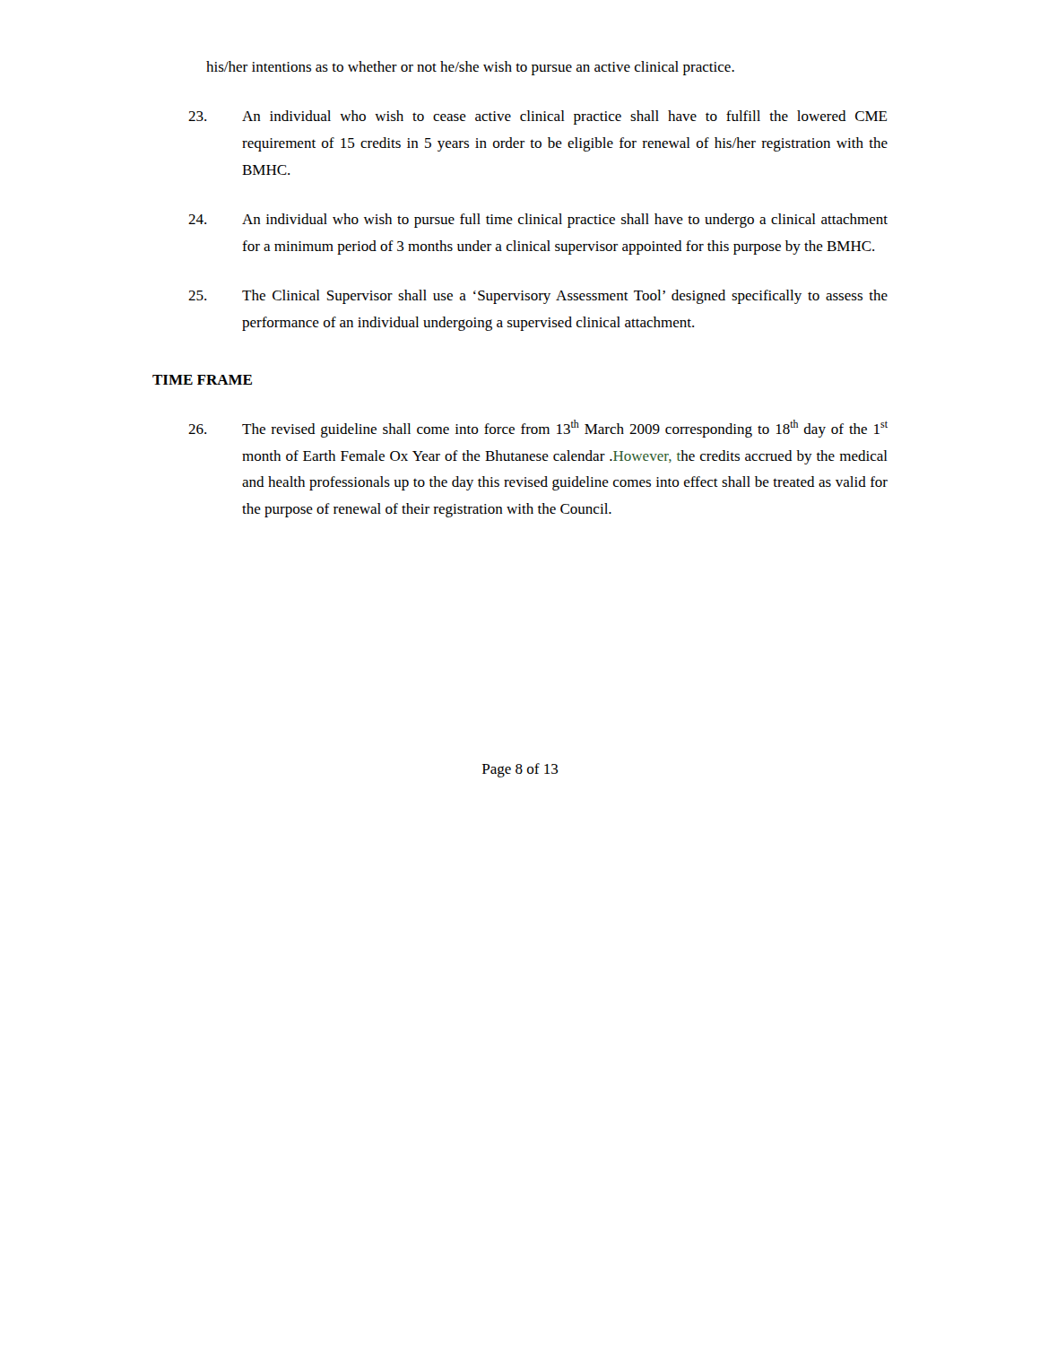his/her intentions as to whether or not he/she wish to pursue an active clinical practice.
23. An individual who wish to cease active clinical practice shall have to fulfill the lowered CME requirement of 15 credits in 5 years in order to be eligible for renewal of his/her registration with the BMHC.
24. An individual who wish to pursue full time clinical practice shall have to undergo a clinical attachment for a minimum period of 3 months under a clinical supervisor appointed for this purpose by the BMHC.
25. The Clinical Supervisor shall use a ‘Supervisory Assessment Tool’ designed specifically to assess the performance of an individual undergoing a supervised clinical attachment.
TIME FRAME
26. The revised guideline shall come into force from 13th March 2009 corresponding to 18th day of the 1st month of Earth Female Ox Year of the Bhutanese calendar .However, the credits accrued by the medical and health professionals up to the day this revised guideline comes into effect shall be treated as valid for the purpose of renewal of their registration with the Council.
Page 8 of 13